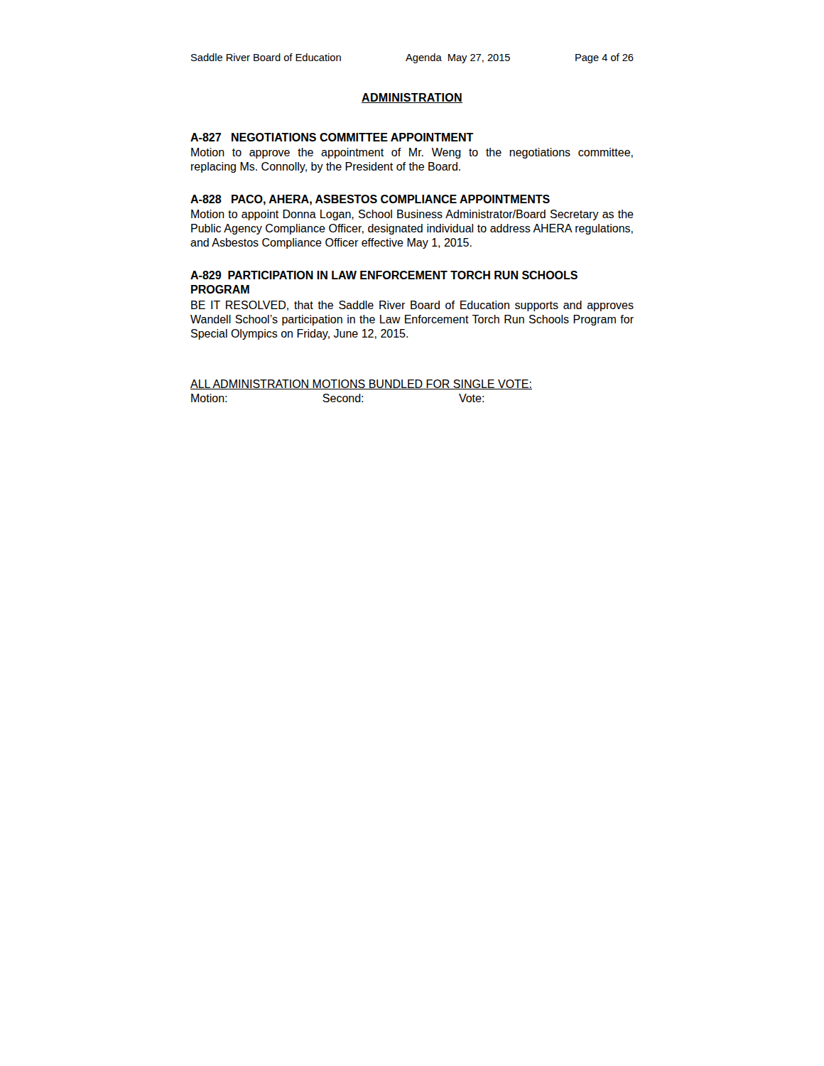Saddle River Board of Education
Agenda May 27, 2015
Page 4 of 26
ADMINISTRATION
A-827 NEGOTIATIONS COMMITTEE APPOINTMENT
Motion to approve the appointment of Mr. Weng to the negotiations committee, replacing Ms. Connolly, by the President of the Board.
A-828 PACO, AHERA, ASBESTOS COMPLIANCE APPOINTMENTS
Motion to appoint Donna Logan, School Business Administrator/Board Secretary as the Public Agency Compliance Officer, designated individual to address AHERA regulations, and Asbestos Compliance Officer effective May 1, 2015.
A-829 PARTICIPATION IN LAW ENFORCEMENT TORCH RUN SCHOOLS PROGRAM
BE IT RESOLVED, that the Saddle River Board of Education supports and approves Wandell School’s participation in the Law Enforcement Torch Run Schools Program for Special Olympics on Friday, June 12, 2015.
ALL ADMINISTRATION MOTIONS BUNDLED FOR SINGLE VOTE:
Motion: Second: Vote: